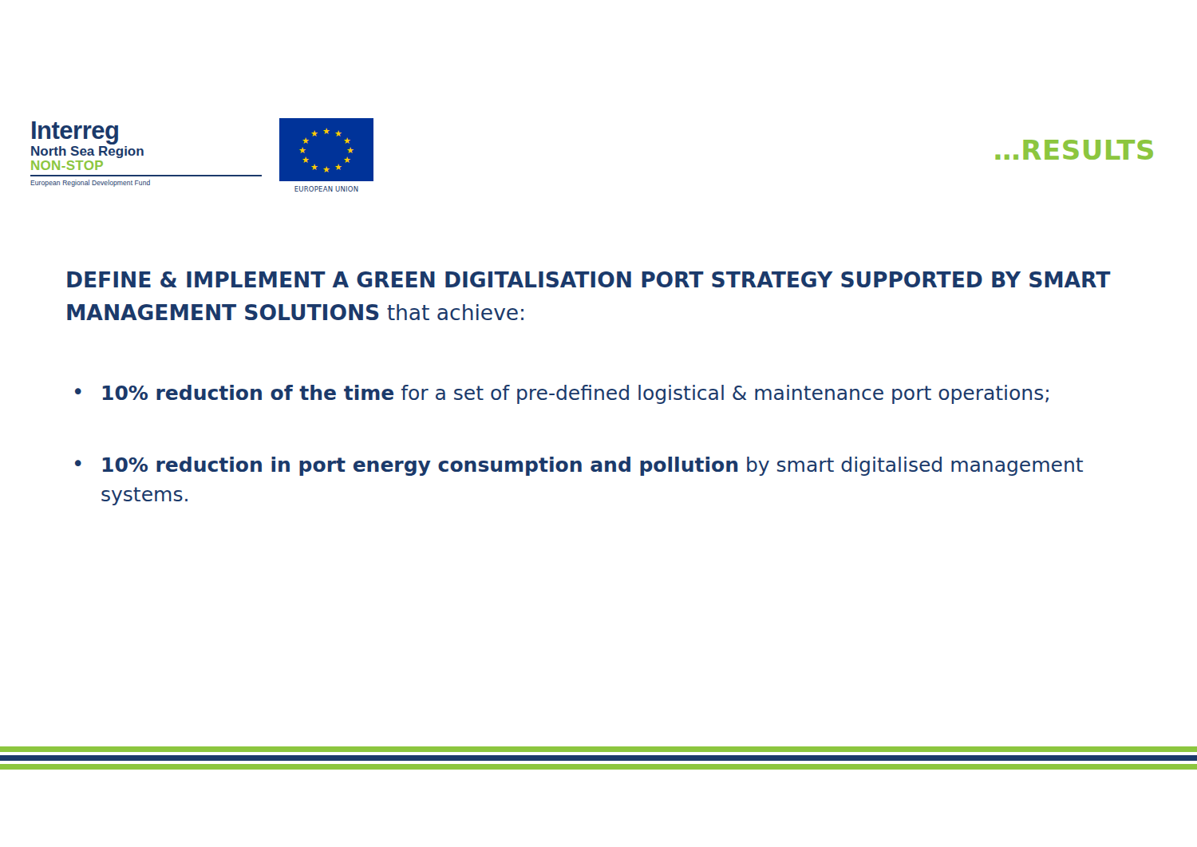Interreg
North Sea Region
NON-STOP
European Regional Development Fund
★ ★ ★ ★ ★ ★ ★ ★ ★ ★ ★ ★
EUROPEAN UNION
…RESULTS
DEFINE & IMPLEMENT A GREEN DIGITALISATION PORT STRATEGY SUPPORTED BY SMART MANAGEMENT SOLUTIONS that achieve:
10% reduction of the time for a set of pre-defined logistical & maintenance port operations;
10% reduction in port energy consumption and pollution by smart digitalised management systems.